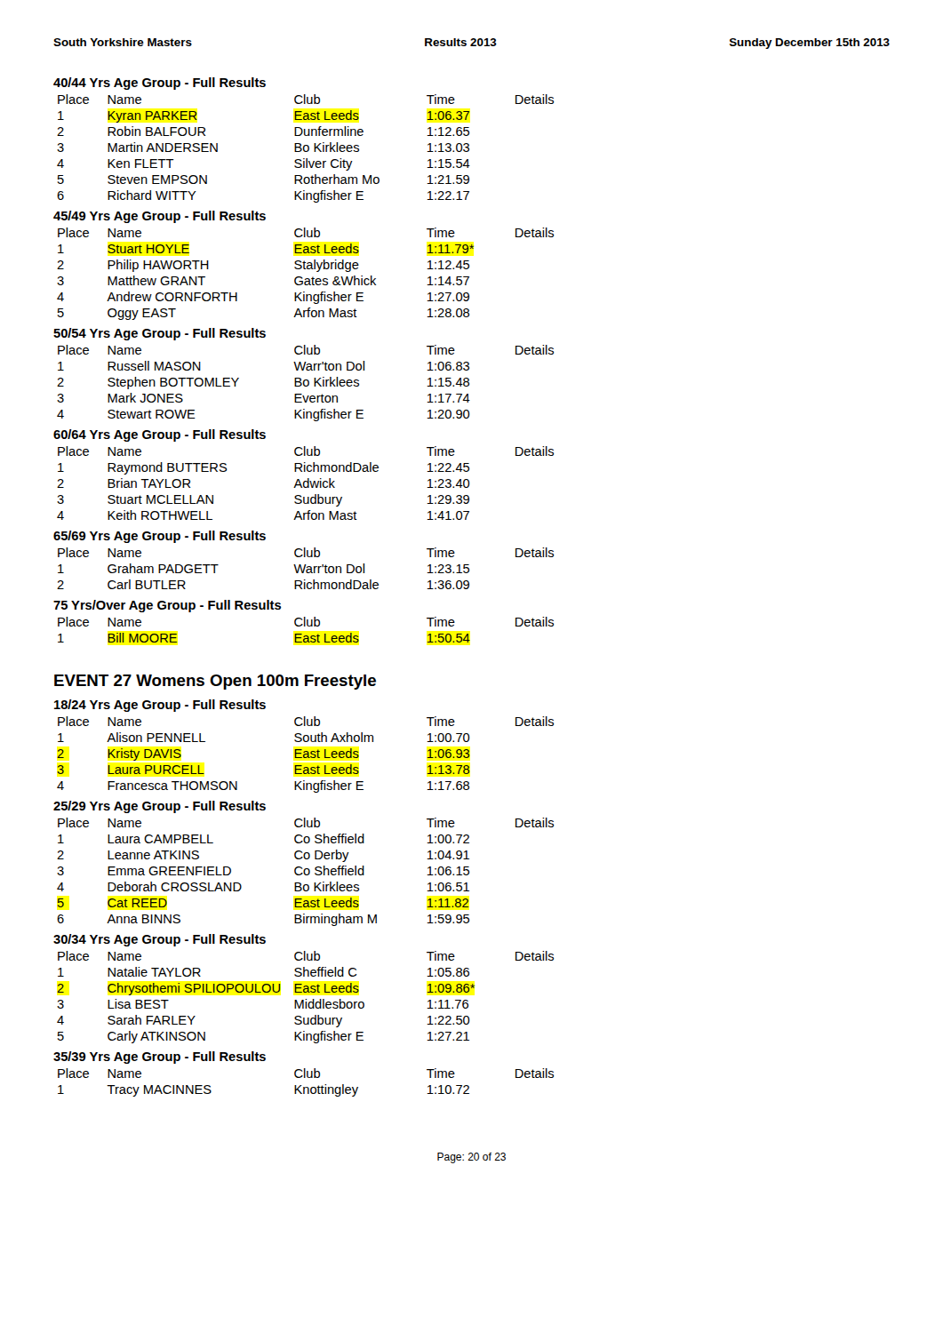South Yorkshire Masters Results 2013 Sunday December 15th 2013
40/44 Yrs Age Group - Full Results
| Place | Name | Club | Time | Details |
| --- | --- | --- | --- | --- |
| 1 | Kyran PARKER | East Leeds | 1:06.37 | |
| 2 | Robin BALFOUR | Dunfermline | 1:12.65 | |
| 3 | Martin ANDERSEN | Bo Kirklees | 1:13.03 | |
| 4 | Ken FLETT | Silver City | 1:15.54 | |
| 5 | Steven EMPSON | Rotherham Mo | 1:21.59 | |
| 6 | Richard WITTY | Kingfisher E | 1:22.17 | |
45/49 Yrs Age Group - Full Results
| Place | Name | Club | Time | Details |
| --- | --- | --- | --- | --- |
| 1 | Stuart HOYLE | East Leeds | 1:11.79* | |
| 2 | Philip HAWORTH | Stalybridge | 1:12.45 | |
| 3 | Matthew GRANT | Gates &Whick | 1:14.57 | |
| 4 | Andrew CORNFORTH | Kingfisher E | 1:27.09 | |
| 5 | Oggy EAST | Arfon Mast | 1:28.08 | |
50/54 Yrs Age Group - Full Results
| Place | Name | Club | Time | Details |
| --- | --- | --- | --- | --- |
| 1 | Russell MASON | Warr'ton Dol | 1:06.83 | |
| 2 | Stephen BOTTOMLEY | Bo Kirklees | 1:15.48 | |
| 3 | Mark JONES | Everton | 1:17.74 | |
| 4 | Stewart ROWE | Kingfisher E | 1:20.90 | |
60/64 Yrs Age Group - Full Results
| Place | Name | Club | Time | Details |
| --- | --- | --- | --- | --- |
| 1 | Raymond BUTTERS | RichmondDale | 1:22.45 | |
| 2 | Brian TAYLOR | Adwick | 1:23.40 | |
| 3 | Stuart MCLELLAN | Sudbury | 1:29.39 | |
| 4 | Keith ROTHWELL | Arfon Mast | 1:41.07 | |
65/69 Yrs Age Group - Full Results
| Place | Name | Club | Time | Details |
| --- | --- | --- | --- | --- |
| 1 | Graham PADGETT | Warr'ton Dol | 1:23.15 | |
| 2 | Carl BUTLER | RichmondDale | 1:36.09 | |
75 Yrs/Over Age Group - Full Results
| Place | Name | Club | Time | Details |
| --- | --- | --- | --- | --- |
| 1 | Bill MOORE | East Leeds | 1:50.54 | |
EVENT 27 Womens Open 100m Freestyle
18/24 Yrs Age Group - Full Results
| Place | Name | Club | Time | Details |
| --- | --- | --- | --- | --- |
| 1 | Alison PENNELL | South Axholm | 1:00.70 | |
| 2 | Kristy DAVIS | East Leeds | 1:06.93 | |
| 3 | Laura PURCELL | East Leeds | 1:13.78 | |
| 4 | Francesca THOMSON | Kingfisher E | 1:17.68 | |
25/29 Yrs Age Group - Full Results
| Place | Name | Club | Time | Details |
| --- | --- | --- | --- | --- |
| 1 | Laura CAMPBELL | Co Sheffield | 1:00.72 | |
| 2 | Leanne ATKINS | Co Derby | 1:04.91 | |
| 3 | Emma GREENFIELD | Co Sheffield | 1:06.15 | |
| 4 | Deborah CROSSLAND | Bo Kirklees | 1:06.51 | |
| 5 | Cat REED | East Leeds | 1:11.82 | |
| 6 | Anna BINNS | Birmingham M | 1:59.95 | |
30/34 Yrs Age Group - Full Results
| Place | Name | Club | Time | Details |
| --- | --- | --- | --- | --- |
| 1 | Natalie TAYLOR | Sheffield C | 1:05.86 | |
| 2 | Chrysothemi SPILIOPOULOU | East Leeds | 1:09.86* | |
| 3 | Lisa BEST | Middlesboro | 1:11.76 | |
| 4 | Sarah FARLEY | Sudbury | 1:22.50 | |
| 5 | Carly ATKINSON | Kingfisher E | 1:27.21 | |
35/39 Yrs Age Group - Full Results
| Place | Name | Club | Time | Details |
| --- | --- | --- | --- | --- |
| 1 | Tracy MACINNES | Knottingley | 1:10.72 | |
Page: 20 of 23